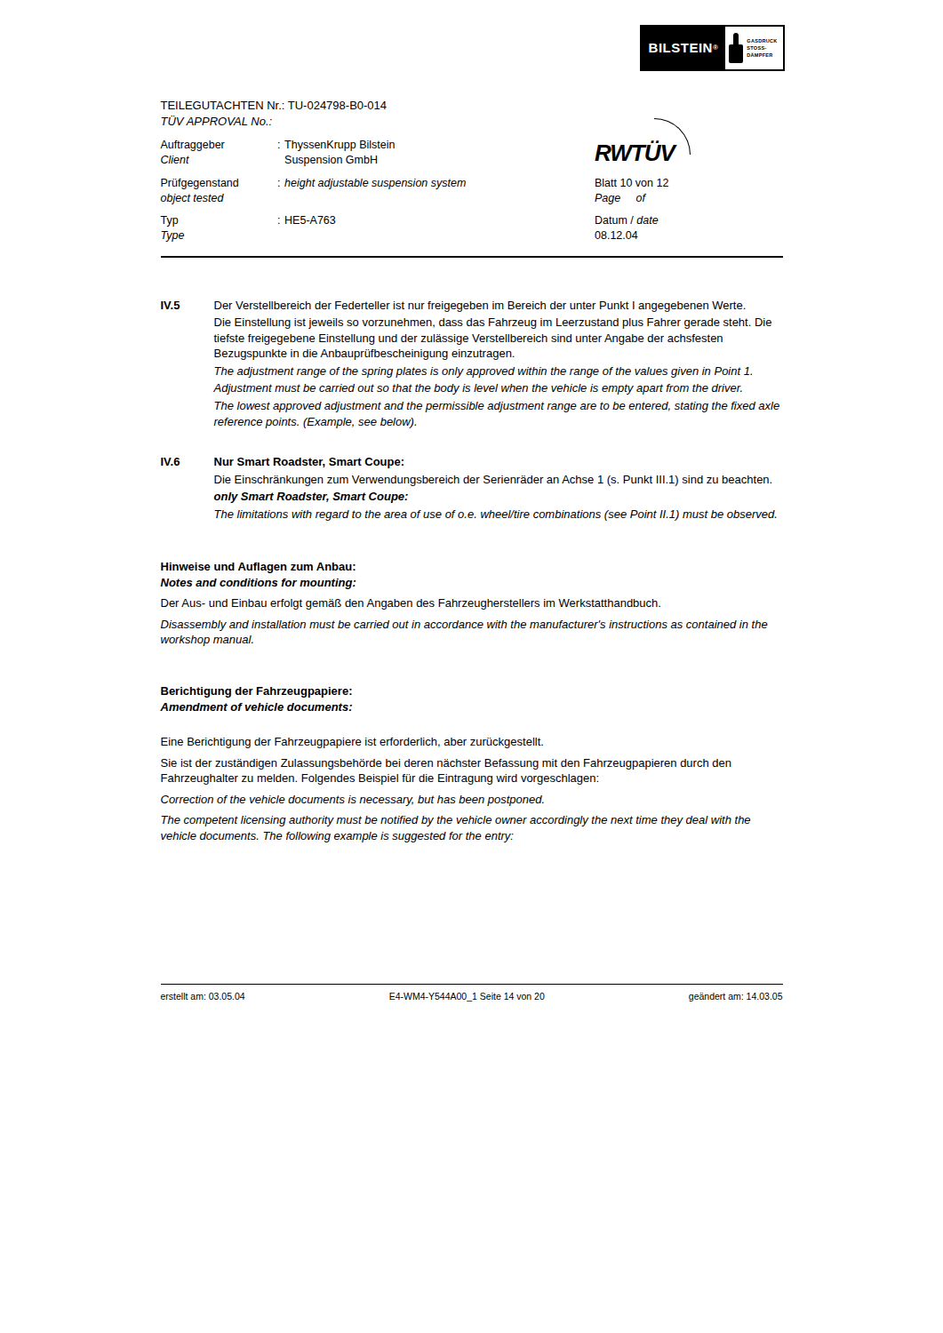BILSTEIN®
GASDRUCK
STOSS-
DÄMPFER
TEILEGUTACHTEN Nr.: TU-024798-B0-014 TÜV APPROVAL No.:
| Auftraggeber Client | : | ThyssenKrupp Bilstein Suspension GmbH | RWTÜV |
| Prüfgegenstand object tested | : | height adjustable suspension system | Blatt 10 von 12 Page of |
| Typ Type | : | HE5-A763 | Datum / date 08.12.04 |
IV.5
Der Verstellbereich der Federteller ist nur freigegeben im Bereich der unter Punkt I angegebenen Werte.
Die Einstellung ist jeweils so vorzunehmen, dass das Fahrzeug im Leerzustand plus Fahrer gerade steht. Die tiefste freigegebene Einstellung und der zulässige Verstellbereich sind unter Angabe der achsfesten Bezugspunkte in die Anbauprüfbescheinigung einzutragen.
The adjustment range of the spring plates is only approved within the range of the values given in Point 1.
Adjustment must be carried out so that the body is level when the vehicle is empty apart from the driver.
The lowest approved adjustment and the permissible adjustment range are to be entered, stating the fixed axle reference points. (Example, see below).
IV.6
Nur Smart Roadster, Smart Coupe:
Die Einschränkungen zum Verwendungsbereich der Serienräder an Achse 1 (s. Punkt III.1) sind zu beachten.
only Smart Roadster, Smart Coupe:
The limitations with regard to the area of use of o.e. wheel/tire combinations (see Point II.1) must be observed.
Hinweise und Auflagen zum Anbau: Notes and conditions for mounting:
Der Aus- und Einbau erfolgt gemäß den Angaben des Fahrzeugherstellers im Werkstatthandbuch.
Disassembly and installation must be carried out in accordance with the manufacturer's instructions as contained in the workshop manual.
Berichtigung der Fahrzeugpapiere: Amendment of vehicle documents:
Eine Berichtigung der Fahrzeugpapiere ist erforderlich, aber zurückgestellt.
Sie ist der zuständigen Zulassungsbehörde bei deren nächster Befassung mit den Fahrzeugpapieren durch den Fahrzeughalter zu melden. Folgendes Beispiel für die Eintragung wird vorgeschlagen:
Correction of the vehicle documents is necessary, but has been postponed.
The competent licensing authority must be notified by the vehicle owner accordingly the next time they deal with the vehicle documents. The following example is suggested for the entry:
erstellt am: 03.05.04 E4-WM4-Y544A00_1 Seite 14 von 20 geändert am: 14.03.05